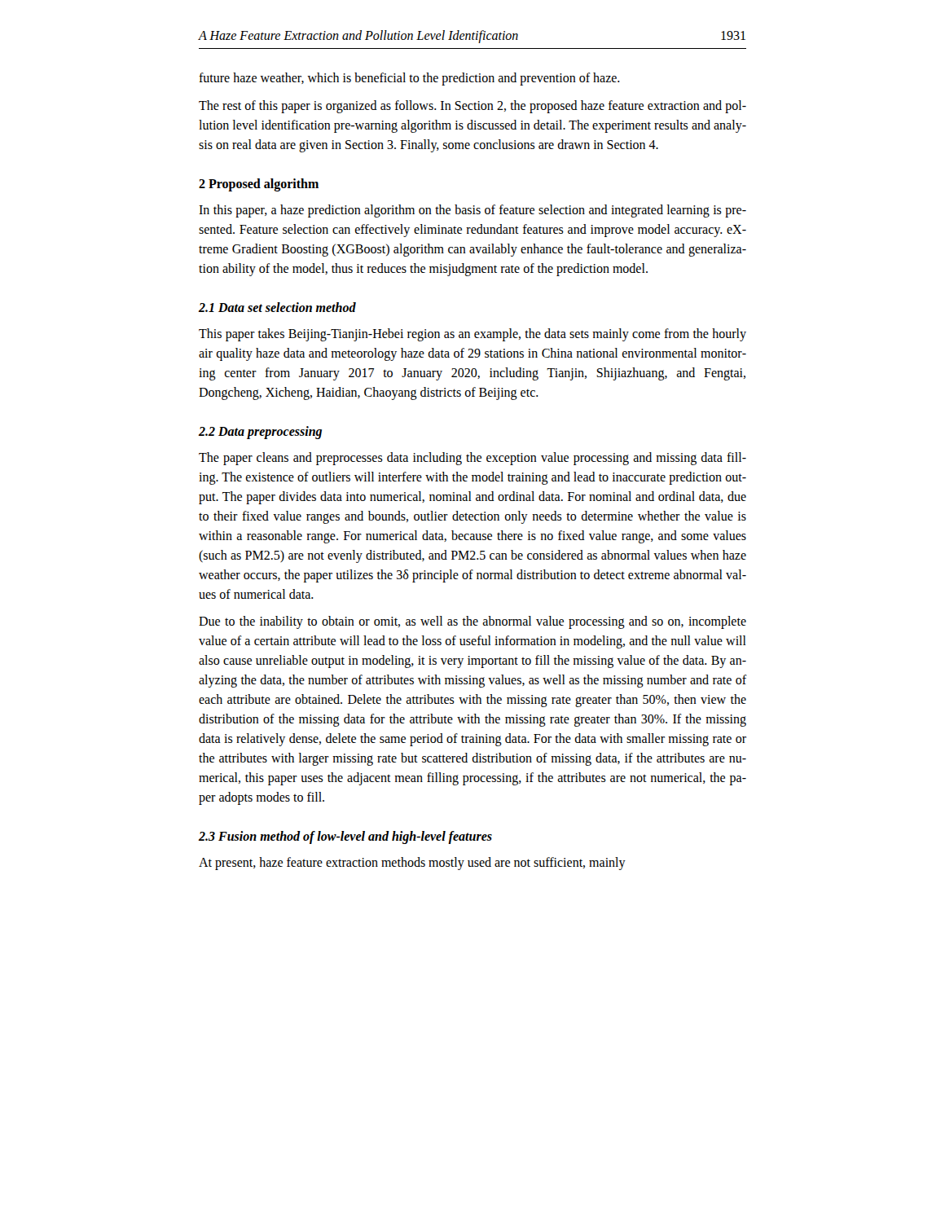A Haze Feature Extraction and Pollution Level Identification 1931
future haze weather, which is beneficial to the prediction and prevention of haze.
The rest of this paper is organized as follows. In Section 2, the proposed haze feature extraction and pollution level identification pre-warning algorithm is discussed in detail. The experiment results and analysis on real data are given in Section 3. Finally, some conclusions are drawn in Section 4.
2 Proposed algorithm
In this paper, a haze prediction algorithm on the basis of feature selection and integrated learning is presented. Feature selection can effectively eliminate redundant features and improve model accuracy. eXtreme Gradient Boosting (XGBoost) algorithm can availably enhance the fault-tolerance and generalization ability of the model, thus it reduces the misjudgment rate of the prediction model.
2.1 Data set selection method
This paper takes Beijing-Tianjin-Hebei region as an example, the data sets mainly come from the hourly air quality haze data and meteorology haze data of 29 stations in China national environmental monitoring center from January 2017 to January 2020, including Tianjin, Shijiazhuang, and Fengtai, Dongcheng, Xicheng, Haidian, Chaoyang districts of Beijing etc.
2.2 Data preprocessing
The paper cleans and preprocesses data including the exception value processing and missing data filling. The existence of outliers will interfere with the model training and lead to inaccurate prediction output. The paper divides data into numerical, nominal and ordinal data. For nominal and ordinal data, due to their fixed value ranges and bounds, outlier detection only needs to determine whether the value is within a reasonable range. For numerical data, because there is no fixed value range, and some values (such as PM2.5) are not evenly distributed, and PM2.5 can be considered as abnormal values when haze weather occurs, the paper utilizes the 3δ principle of normal distribution to detect extreme abnormal values of numerical data.
Due to the inability to obtain or omit, as well as the abnormal value processing and so on, incomplete value of a certain attribute will lead to the loss of useful information in modeling, and the null value will also cause unreliable output in modeling, it is very important to fill the missing value of the data. By analyzing the data, the number of attributes with missing values, as well as the missing number and rate of each attribute are obtained. Delete the attributes with the missing rate greater than 50%, then view the distribution of the missing data for the attribute with the missing rate greater than 30%. If the missing data is relatively dense, delete the same period of training data. For the data with smaller missing rate or the attributes with larger missing rate but scattered distribution of missing data, if the attributes are numerical, this paper uses the adjacent mean filling processing, if the attributes are not numerical, the paper adopts modes to fill.
2.3 Fusion method of low-level and high-level features
At present, haze feature extraction methods mostly used are not sufficient, mainly